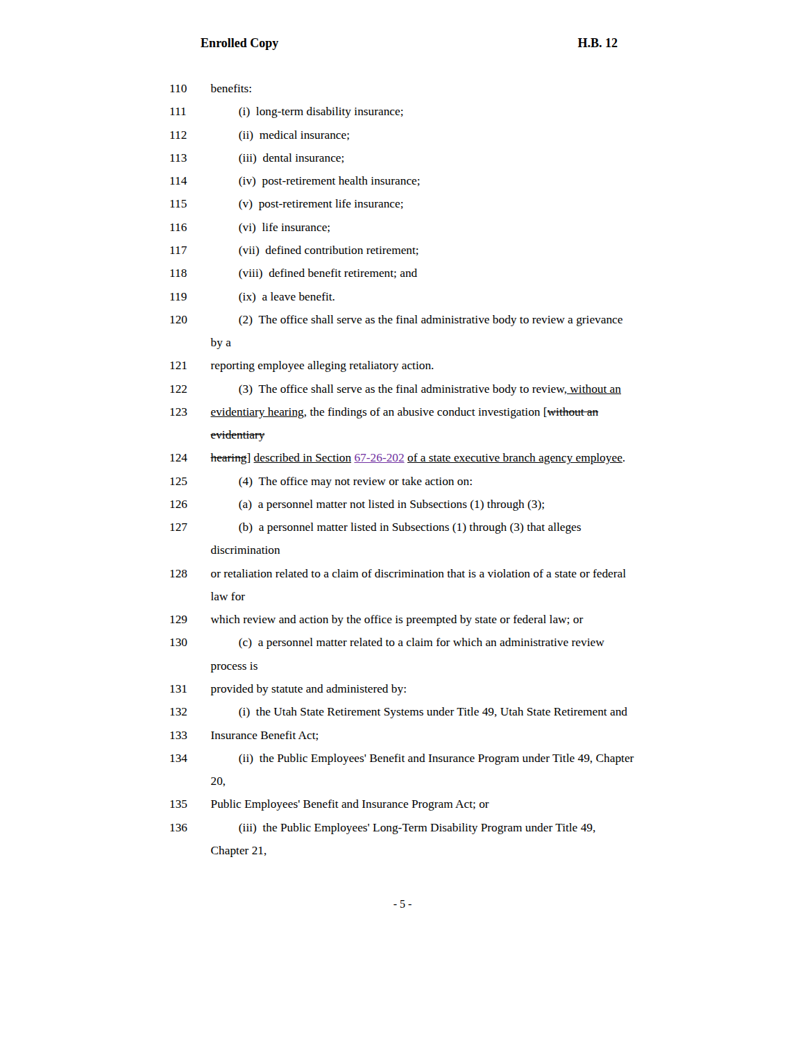Enrolled Copy H.B. 12
| 110 | benefits: |
| 111 | (i) long-term disability insurance; |
| 112 | (ii) medical insurance; |
| 113 | (iii) dental insurance; |
| 114 | (iv) post-retirement health insurance; |
| 115 | (v) post-retirement life insurance; |
| 116 | (vi) life insurance; |
| 117 | (vii) defined contribution retirement; |
| 118 | (viii) defined benefit retirement; and |
| 119 | (ix) a leave benefit. |
| 120 | (2) The office shall serve as the final administrative body to review a grievance by a |
| 121 | reporting employee alleging retaliatory action. |
| 122 | (3) The office shall serve as the final administrative body to review , without an |
| 123 | evidentiary hearing, the findings of an abusive conduct investigation [ without an evidentiary |
| 124 | hearing ] described in Section 67-26-202 of a state executive branch agency employee . |
| 125 | (4) The office may not review or take action on: |
| 126 | (a) a personnel matter not listed in Subsections (1) through (3); |
| 127 | (b) a personnel matter listed in Subsections (1) through (3) that alleges discrimination |
| 128 | or retaliation related to a claim of discrimination that is a violation of a state or federal law for |
| 129 | which review and action by the office is preempted by state or federal law; or |
| 130 | (c) a personnel matter related to a claim for which an administrative review process is |
| 131 | provided by statute and administered by: |
| 132 | (i) the Utah State Retirement Systems under Title 49, Utah State Retirement and |
| 133 | Insurance Benefit Act; |
| 134 | (ii) the Public Employees' Benefit and Insurance Program under Title 49, Chapter 20, |
| 135 | Public Employees' Benefit and Insurance Program Act; or |
| 136 | (iii) the Public Employees' Long-Term Disability Program under Title 49, Chapter 21, |
- 5 -